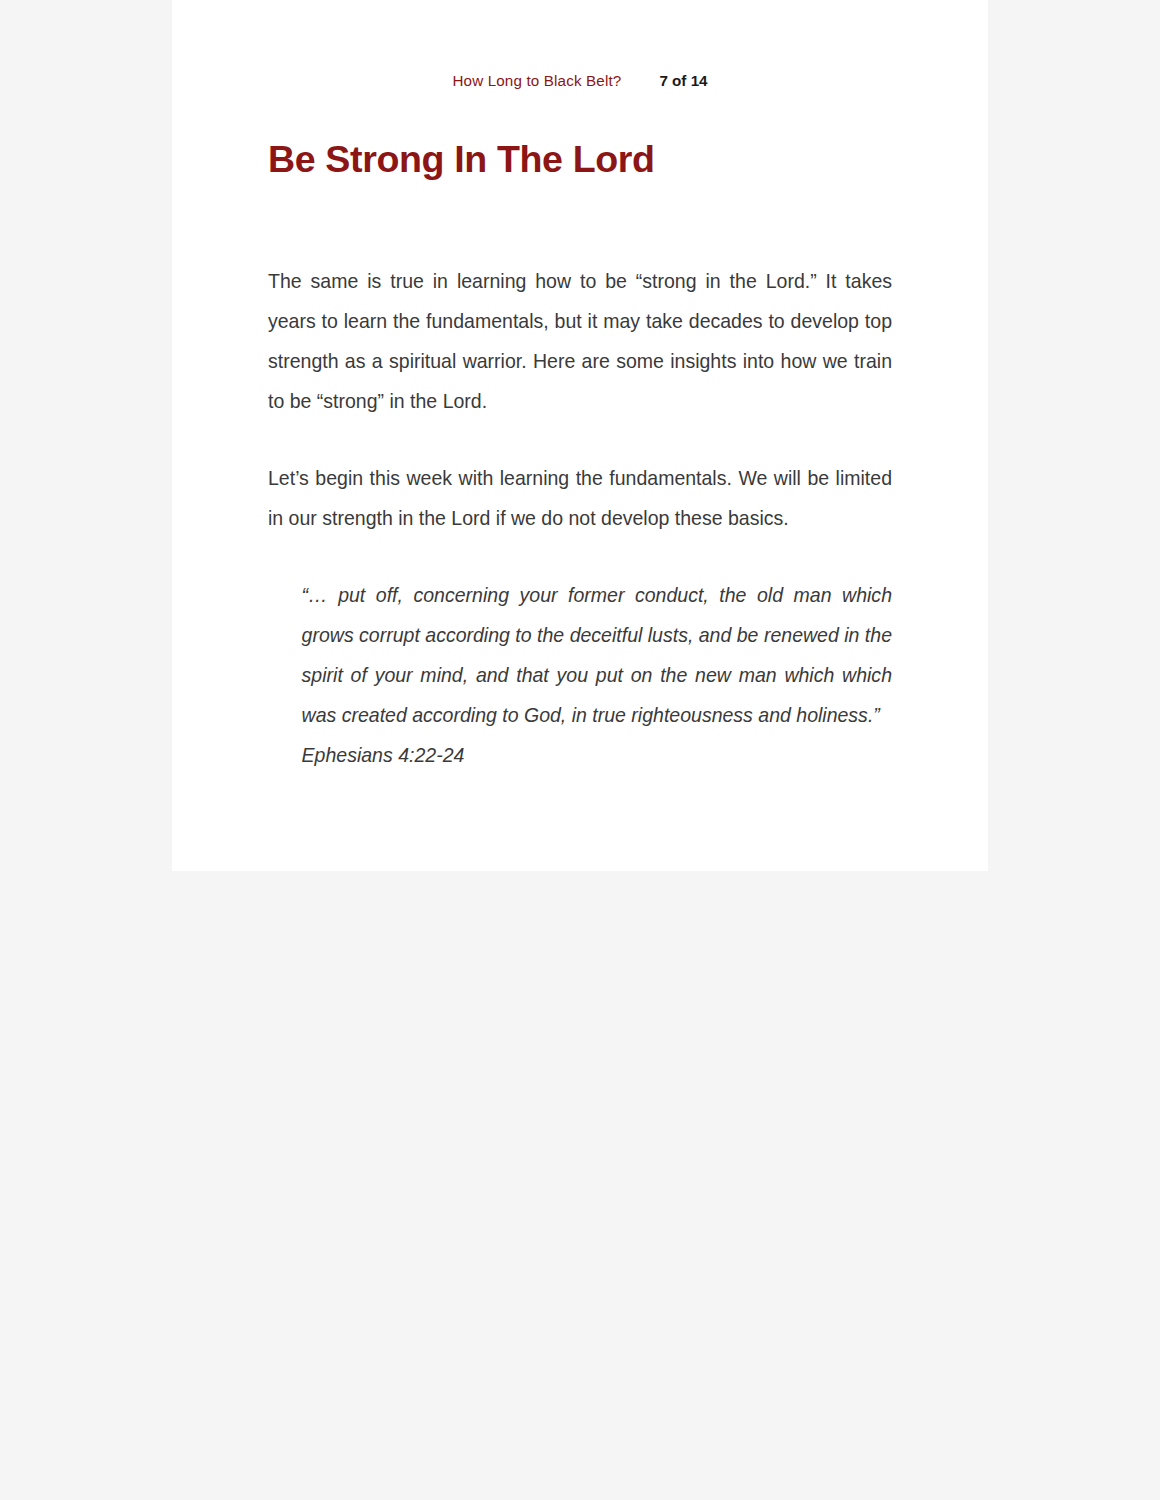How Long to Black Belt? 7 of 14
Be Strong In The Lord
The same is true in learning how to be “strong in the Lord.” It takes years to learn the fundamentals, but it may take decades to develop top strength as a spiritual warrior. Here are some insights into how we train to be “strong” in the Lord.
Let’s begin this week with learning the fundamentals. We will be limited in our strength in the Lord if we do not develop these basics.
“… put off, concerning your former conduct, the old man which grows corrupt according to the deceitful lusts, and be renewed in the spirit of your mind, and that you put on the new man which which was created according to God, in true righteousness and holiness.” Ephesians 4:22-24